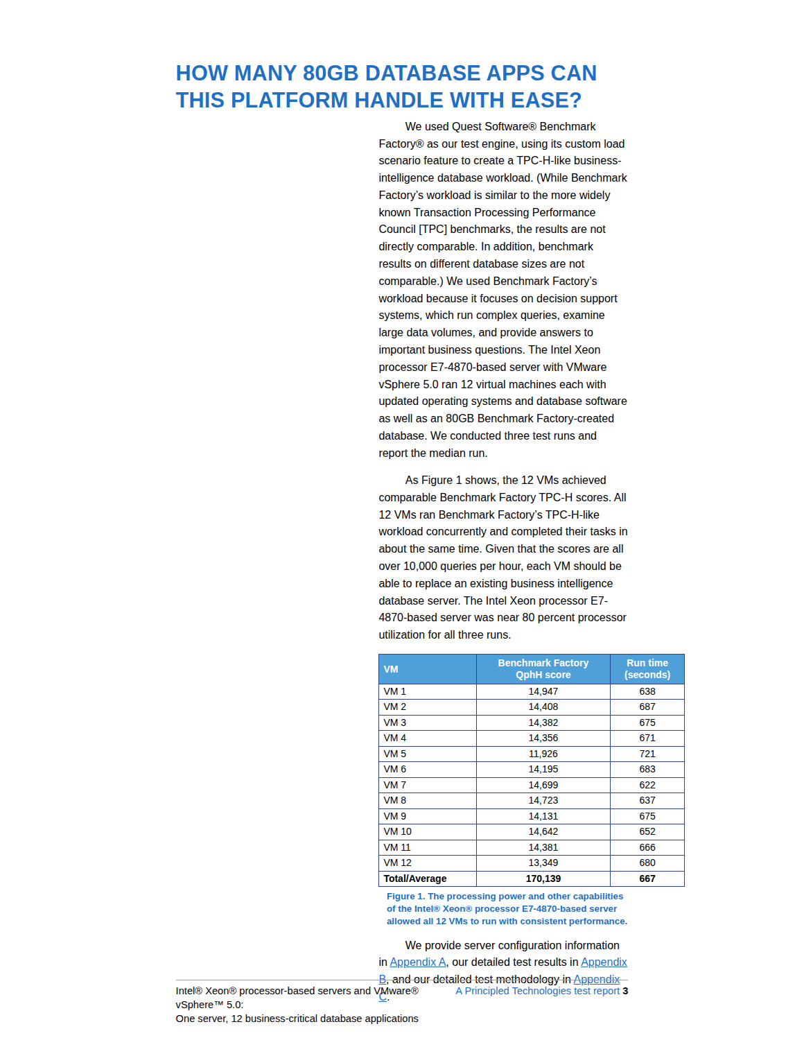HOW MANY 80GB DATABASE APPS CAN THIS PLATFORM HANDLE WITH EASE?
We used Quest Software® Benchmark Factory® as our test engine, using its custom load scenario feature to create a TPC-H-like business-intelligence database workload. (While Benchmark Factory’s workload is similar to the more widely known Transaction Processing Performance Council [TPC] benchmarks, the results are not directly comparable. In addition, benchmark results on different database sizes are not comparable.) We used Benchmark Factory’s workload because it focuses on decision support systems, which run complex queries, examine large data volumes, and provide answers to important business questions. The Intel Xeon processor E7-4870-based server with VMware vSphere 5.0 ran 12 virtual machines each with updated operating systems and database software as well as an 80GB Benchmark Factory-created database. We conducted three test runs and report the median run.
As Figure 1 shows, the 12 VMs achieved comparable Benchmark Factory TPC-H scores. All 12 VMs ran Benchmark Factory’s TPC-H-like workload concurrently and completed their tasks in about the same time. Given that the scores are all over 10,000 queries per hour, each VM should be able to replace an existing business intelligence database server. The Intel Xeon processor E7-4870-based server was near 80 percent processor utilization for all three runs.
| VM | Benchmark Factory QphH score | Run time (seconds) |
| --- | --- | --- |
| VM 1 | 14,947 | 638 |
| VM 2 | 14,408 | 687 |
| VM 3 | 14,382 | 675 |
| VM 4 | 14,356 | 671 |
| VM 5 | 11,926 | 721 |
| VM 6 | 14,195 | 683 |
| VM 7 | 14,699 | 622 |
| VM 8 | 14,723 | 637 |
| VM 9 | 14,131 | 675 |
| VM 10 | 14,642 | 652 |
| VM 11 | 14,381 | 666 |
| VM 12 | 13,349 | 680 |
| Total/Average | 170,139 | 667 |
Figure 1. The processing power and other capabilities of the Intel® Xeon® processor E7-4870-based server allowed all 12 VMs to run with consistent performance.
We provide server configuration information in Appendix A, our detailed test results in Appendix B, and our detailed test methodology in Appendix C.
Intel® Xeon® processor-based servers and VMware® vSphere™ 5.0:
One server, 12 business-critical database applications
A Principled Technologies test report 3